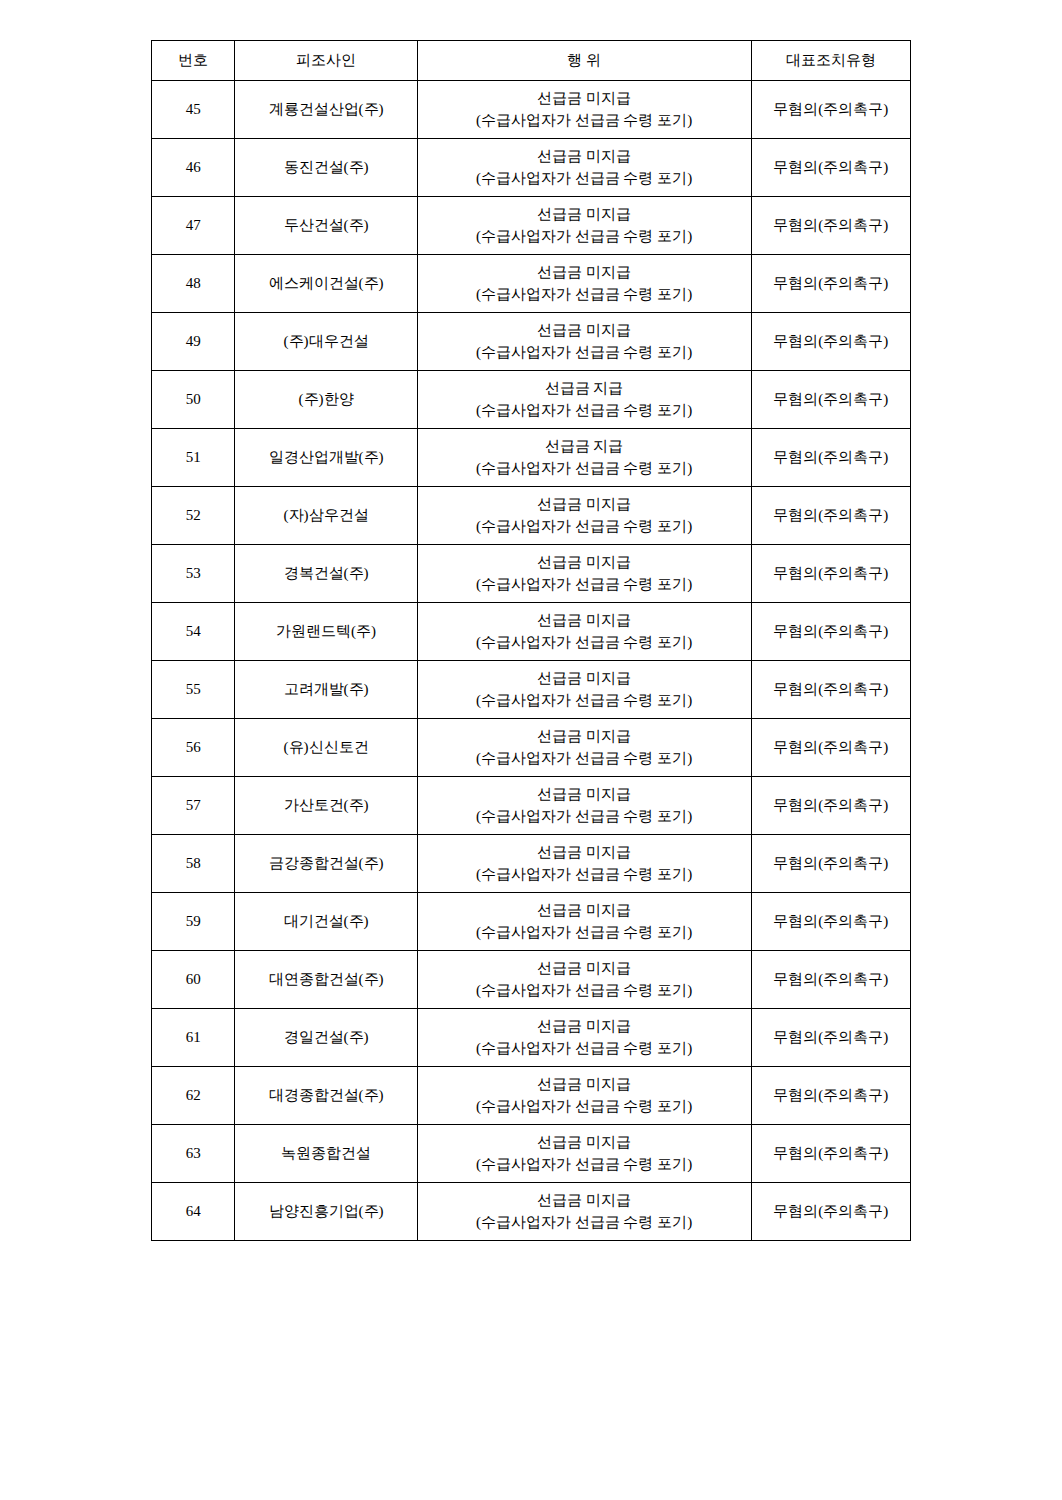| 번호 | 피조사인 | 행 위 | 대표조치유형 |
| --- | --- | --- | --- |
| 45 | 계룡건설산업(주) | 선급금 미지급 (수급사업자가 선급금 수령 포기) | 무혐의(주의촉구) |
| 46 | 동진건설(주) | 선급금 미지급 (수급사업자가 선급금 수령 포기) | 무혐의(주의촉구) |
| 47 | 두산건설(주) | 선급금 미지급 (수급사업자가 선급금 수령 포기) | 무혐의(주의촉구) |
| 48 | 에스케이건설(주) | 선급금 미지급 (수급사업자가 선급금 수령 포기) | 무혐의(주의촉구) |
| 49 | (주)대우건설 | 선급금 미지급 (수급사업자가 선급금 수령 포기) | 무혐의(주의촉구) |
| 50 | (주)한양 | 선급금 지급 (수급사업자가 선급금 수령 포기) | 무혐의(주의촉구) |
| 51 | 일경산업개발(주) | 선급금 지급 (수급사업자가 선급금 수령 포기) | 무혐의(주의촉구) |
| 52 | (자)삼우건설 | 선급금 미지급 (수급사업자가 선급금 수령 포기) | 무혐의(주의촉구) |
| 53 | 경복건설(주) | 선급금 미지급 (수급사업자가 선급금 수령 포기) | 무혐의(주의촉구) |
| 54 | 가원랜드텍(주) | 선급금 미지급 (수급사업자가 선급금 수령 포기) | 무혐의(주의촉구) |
| 55 | 고려개발(주) | 선급금 미지급 (수급사업자가 선급금 수령 포기) | 무혐의(주의촉구) |
| 56 | (유)신신토건 | 선급금 미지급 (수급사업자가 선급금 수령 포기) | 무혐의(주의촉구) |
| 57 | 가산토건(주) | 선급금 미지급 (수급사업자가 선급금 수령 포기) | 무혐의(주의촉구) |
| 58 | 금강종합건설(주) | 선급금 미지급 (수급사업자가 선급금 수령 포기) | 무혐의(주의촉구) |
| 59 | 대기건설(주) | 선급금 미지급 (수급사업자가 선급금 수령 포기) | 무혐의(주의촉구) |
| 60 | 대연종합건설(주) | 선급금 미지급 (수급사업자가 선급금 수령 포기) | 무혐의(주의촉구) |
| 61 | 경일건설(주) | 선급금 미지급 (수급사업자가 선급금 수령 포기) | 무혐의(주의촉구) |
| 62 | 대경종합건설(주) | 선급금 미지급 (수급사업자가 선급금 수령 포기) | 무혐의(주의촉구) |
| 63 | 녹원종합건설 | 선급금 미지급 (수급사업자가 선급금 수령 포기) | 무혐의(주의촉구) |
| 64 | 남양진흥기업(주) | 선급금 미지급 (수급사업자가 선급금 수령 포기) | 무혐의(주의촉구) |